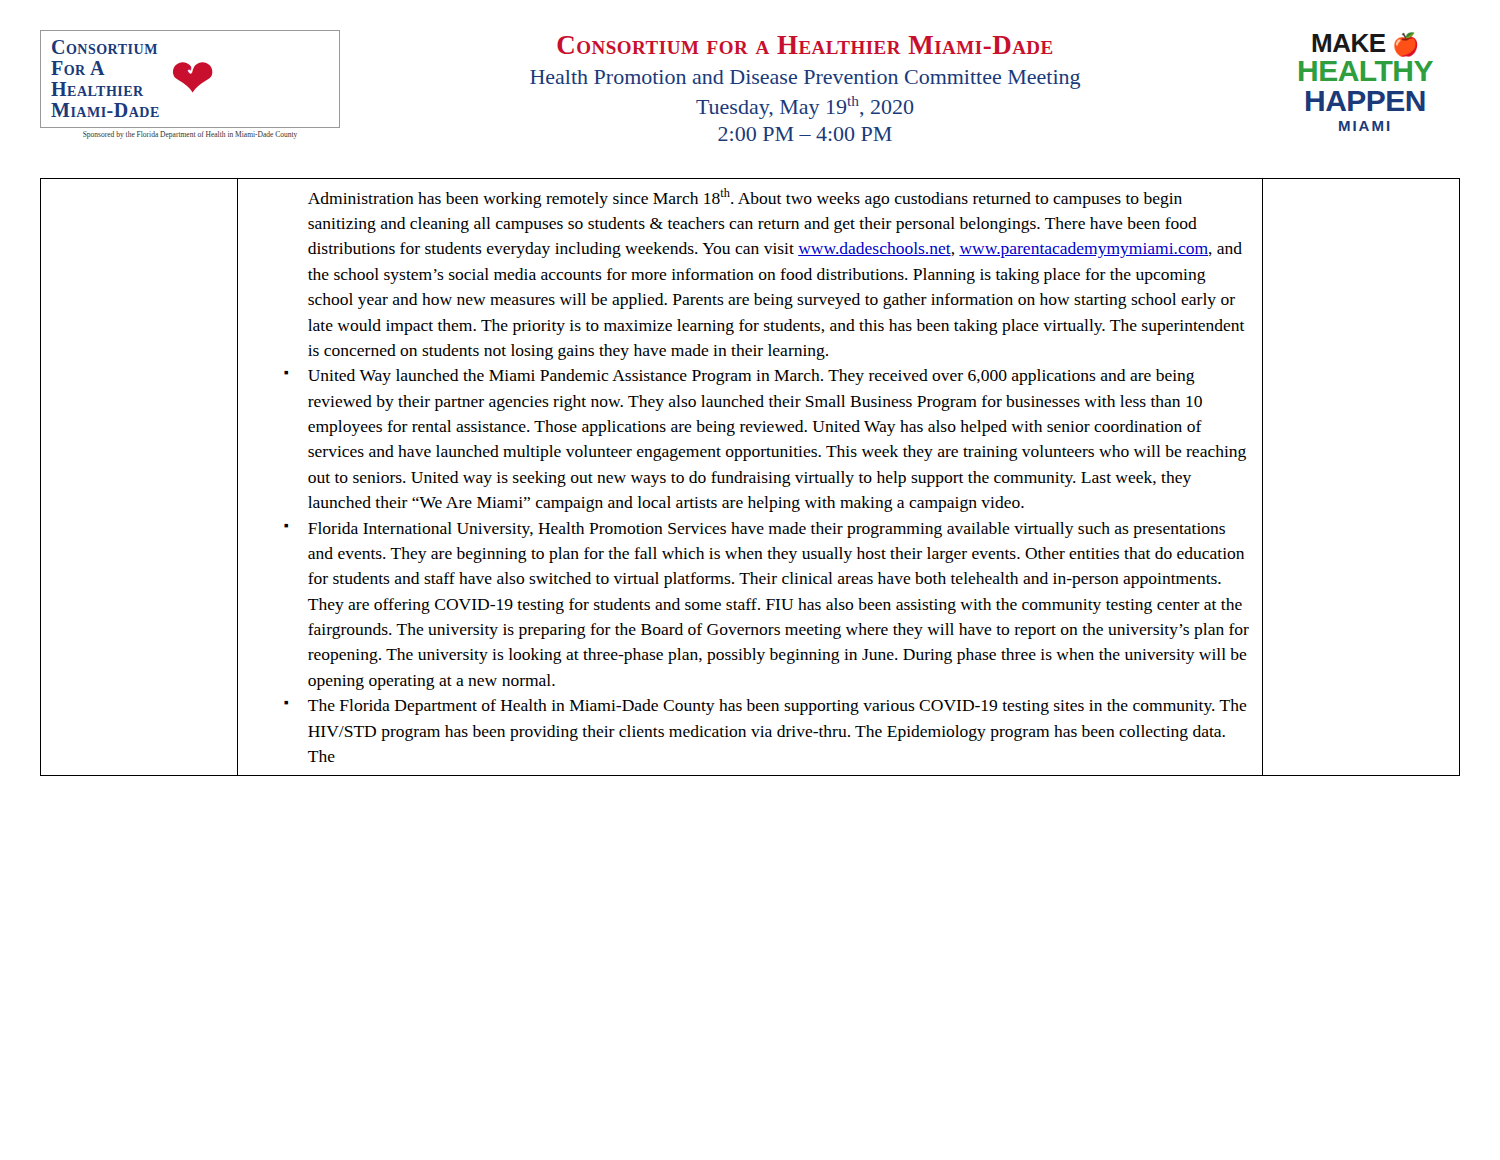Consortium
For A
Healthier
Miami-Dade
❤✓
Sponsored by the Florida Department of Health in Miami-Dade County
Consortium for a Healthier Miami-Dade
Health Promotion and Disease Prevention Committee Meeting
Tuesday, May 19th, 2020
2:00 PM – 4:00 PM
MAKE 🍎
HEALTHY
HAPPEN
MIAMI
| | Administration has been working remotely since March 18 th . About two weeks ago custodians returned to campuses to begin sanitizing and cleaning all campuses so students & teachers can return and get their personal belongings. There have been food distributions for students everyday including weekends. You can visit www.dadeschools.net , www.parentacademymymiami.com , and the school system’s social media accounts for more information on food distributions. Planning is taking place for the upcoming school year and how new measures will be applied. Parents are being surveyed to gather information on how starting school early or late would impact them. The priority is to maximize learning for students, and this has been taking place virtually. The superintendent is concerned on students not losing gains they have made in their learning. United Way launched the Miami Pandemic Assistance Program in March. They received over 6,000 applications and are being reviewed by their partner agencies right now. They also launched their Small Business Program for businesses with less than 10 employees for rental assistance. Those applications are being reviewed. United Way has also helped with senior coordination of services and have launched multiple volunteer engagement opportunities. This week they are training volunteers who will be reaching out to seniors. United way is seeking out new ways to do fundraising virtually to help support the community. Last week, they launched their “We Are Miami” campaign and local artists are helping with making a campaign video. Florida International University, Health Promotion Services have made their programming available virtually such as presentations and events. They are beginning to plan for the fall which is when they usually host their larger events. Other entities that do education for students and staff have also switched to virtual platforms. Their clinical areas have both telehealth and in-person appointments. They are offering COVID-19 testing for students and some staff. FIU has also been assisting with the community testing center at the fairgrounds. The university is preparing for the Board of Governors meeting where they will have to report on the university’s plan for reopening. The university is looking at three-phase plan, possibly beginning in June. During phase three is when the university will be opening operating at a new normal. The Florida Department of Health in Miami-Dade County has been supporting various COVID-19 testing sites in the community. The HIV/STD program has been providing their clients medication via drive-thru. The Epidemiology program has been collecting data. The | |